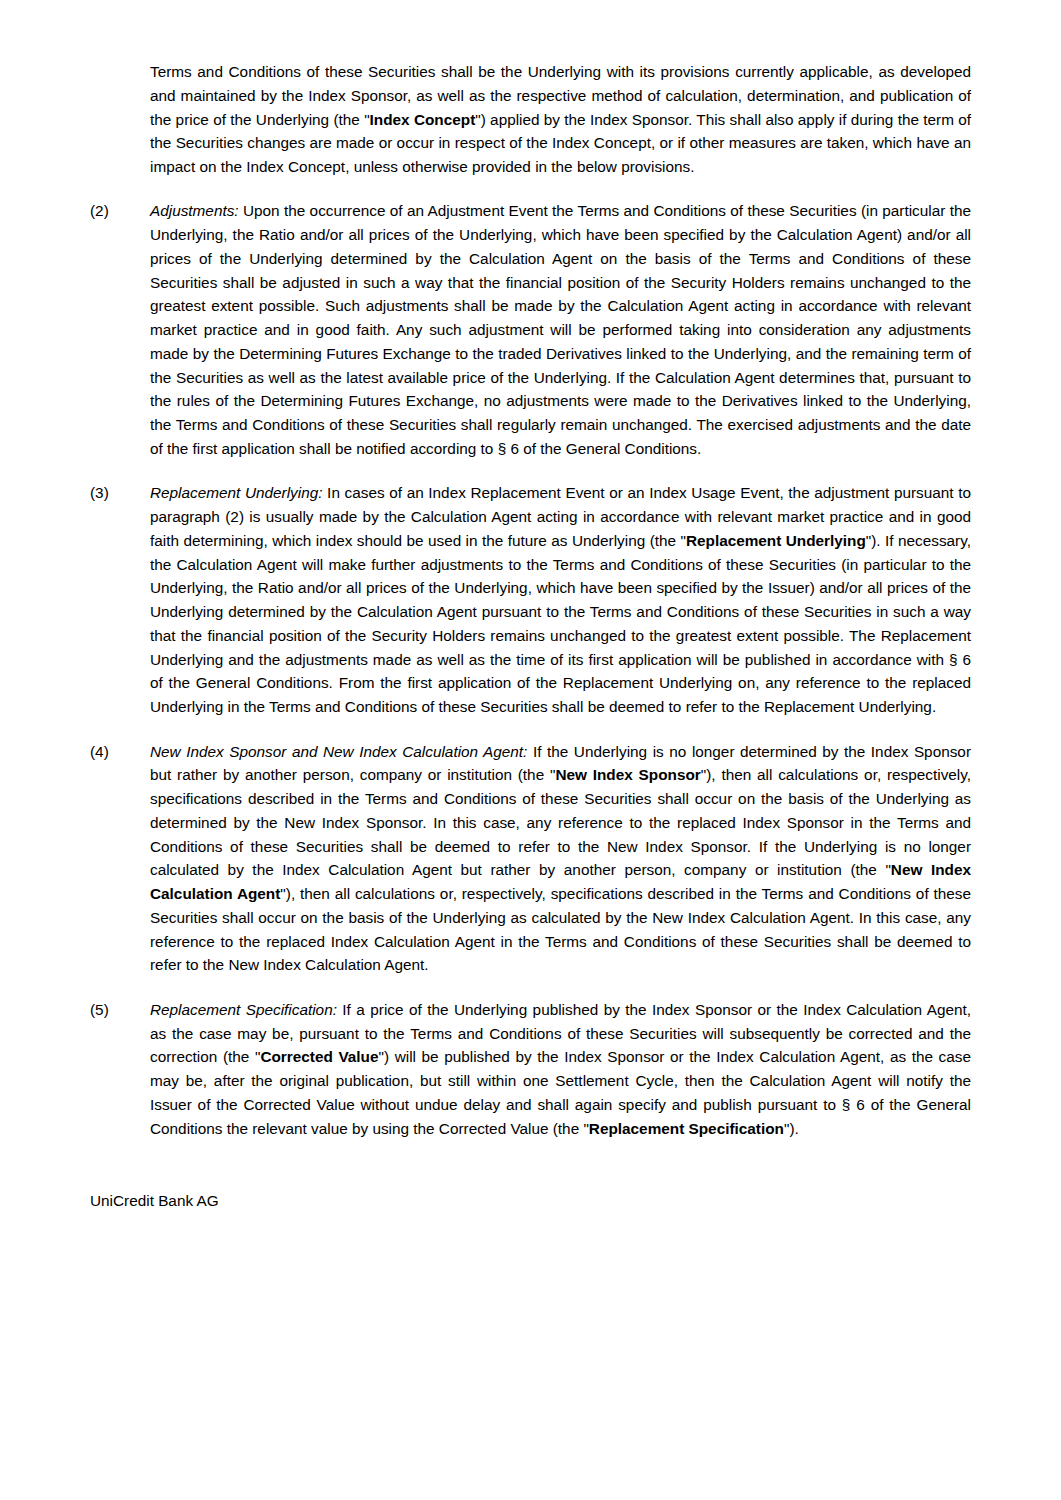Terms and Conditions of these Securities shall be the Underlying with its provisions currently applicable, as developed and maintained by the Index Sponsor, as well as the respective method of calculation, determination, and publication of the price of the Underlying (the "Index Concept") applied by the Index Sponsor. This shall also apply if during the term of the Securities changes are made or occur in respect of the Index Concept, or if other measures are taken, which have an impact on the Index Concept, unless otherwise provided in the below provisions.
(2)
Adjustments: Upon the occurrence of an Adjustment Event the Terms and Conditions of these Securities (in particular the Underlying, the Ratio and/or all prices of the Underlying, which have been specified by the Calculation Agent) and/or all prices of the Underlying determined by the Calculation Agent on the basis of the Terms and Conditions of these Securities shall be adjusted in such a way that the financial position of the Security Holders remains unchanged to the greatest extent possible. Such adjustments shall be made by the Calculation Agent acting in accordance with relevant market practice and in good faith. Any such adjustment will be performed taking into consideration any adjustments made by the Determining Futures Exchange to the traded Derivatives linked to the Underlying, and the remaining term of the Securities as well as the latest available price of the Underlying. If the Calculation Agent determines that, pursuant to the rules of the Determining Futures Exchange, no adjustments were made to the Derivatives linked to the Underlying, the Terms and Conditions of these Securities shall regularly remain unchanged. The exercised adjustments and the date of the first application shall be notified according to § 6 of the General Conditions.
(3)
Replacement Underlying: In cases of an Index Replacement Event or an Index Usage Event, the adjustment pursuant to paragraph (2) is usually made by the Calculation Agent acting in accordance with relevant market practice and in good faith determining, which index should be used in the future as Underlying (the "Replacement Underlying"). If necessary, the Calculation Agent will make further adjustments to the Terms and Conditions of these Securities (in particular to the Underlying, the Ratio and/or all prices of the Underlying, which have been specified by the Issuer) and/or all prices of the Underlying determined by the Calculation Agent pursuant to the Terms and Conditions of these Securities in such a way that the financial position of the Security Holders remains unchanged to the greatest extent possible. The Replacement Underlying and the adjustments made as well as the time of its first application will be published in accordance with § 6 of the General Conditions. From the first application of the Replacement Underlying on, any reference to the replaced Underlying in the Terms and Conditions of these Securities shall be deemed to refer to the Replacement Underlying.
(4)
New Index Sponsor and New Index Calculation Agent: If the Underlying is no longer determined by the Index Sponsor but rather by another person, company or institution (the "New Index Sponsor"), then all calculations or, respectively, specifications described in the Terms and Conditions of these Securities shall occur on the basis of the Underlying as determined by the New Index Sponsor. In this case, any reference to the replaced Index Sponsor in the Terms and Conditions of these Securities shall be deemed to refer to the New Index Sponsor. If the Underlying is no longer calculated by the Index Calculation Agent but rather by another person, company or institution (the "New Index Calculation Agent"), then all calculations or, respectively, specifications described in the Terms and Conditions of these Securities shall occur on the basis of the Underlying as calculated by the New Index Calculation Agent. In this case, any reference to the replaced Index Calculation Agent in the Terms and Conditions of these Securities shall be deemed to refer to the New Index Calculation Agent.
(5)
Replacement Specification: If a price of the Underlying published by the Index Sponsor or the Index Calculation Agent, as the case may be, pursuant to the Terms and Conditions of these Securities will subsequently be corrected and the correction (the "Corrected Value") will be published by the Index Sponsor or the Index Calculation Agent, as the case may be, after the original publication, but still within one Settlement Cycle, then the Calculation Agent will notify the Issuer of the Corrected Value without undue delay and shall again specify and publish pursuant to § 6 of the General Conditions the relevant value by using the Corrected Value (the "Replacement Specification").
UniCredit Bank AG